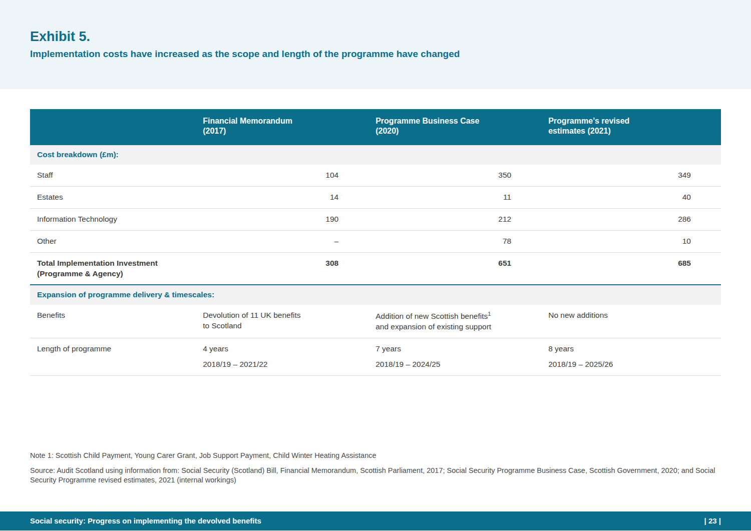Exhibit 5.
Implementation costs have increased as the scope and length of the programme have changed
| | Financial Memorandum (2017) | Programme Business Case (2020) | Programme’s revised estimates (2021) |
| --- | --- | --- | --- |
| Cost breakdown (£m): |
| Staff | 104 | 350 | 349 |
| Estates | 14 | 11 | 40 |
| Information Technology | 190 | 212 | 286 |
| Other | – | 78 | 10 |
| Total Implementation Investment (Programme & Agency) | 308 | 651 | 685 |
| Expansion of programme delivery & timescales: |
| Benefits | Devolution of 11 UK benefits to Scotland | Addition of new Scottish benefits 1 and expansion of existing support | No new additions |
| Length of programme | 4 years 2018/19 – 2021/22 | 7 years 2018/19 – 2024/25 | 8 years 2018/19 – 2025/26 |
Note 1: Scottish Child Payment, Young Carer Grant, Job Support Payment, Child Winter Heating Assistance
Source: Audit Scotland using information from: Social Security (Scotland) Bill, Financial Memorandum, Scottish Parliament, 2017; Social Security Programme Business Case, Scottish Government, 2020; and Social Security Programme revised estimates, 2021 (internal workings)
Social security: Progress on implementing the devolved benefits | 23 |